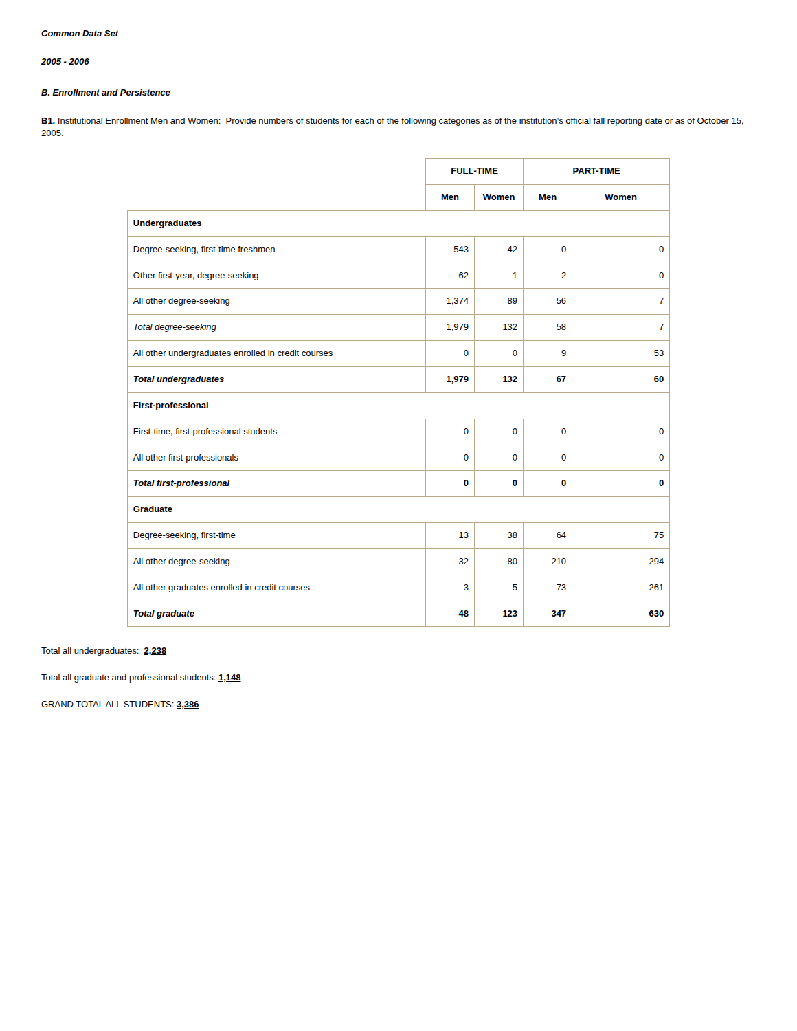Common Data Set
2005 - 2006
B. Enrollment and Persistence
B1. Institutional Enrollment Men and Women: Provide numbers of students for each of the following categories as of the institution’s official fall reporting date or as of October 15, 2005.
| | FULL-TIME | PART-TIME |
| --- | --- | --- |
| | Men | Women | Men | Women |
| Undergraduates |
| Degree-seeking, first-time freshmen | 543 | 42 | 0 | 0 |
| Other first-year, degree-seeking | 62 | 1 | 2 | 0 |
| All other degree-seeking | 1,374 | 89 | 56 | 7 |
| Total degree-seeking | 1,979 | 132 | 58 | 7 |
| All other undergraduates enrolled in credit courses | 0 | 0 | 9 | 53 |
| Total undergraduates | 1,979 | 132 | 67 | 60 |
| First-professional |
| First-time, first-professional students | 0 | 0 | 0 | 0 |
| All other first-professionals | 0 | 0 | 0 | 0 |
| Total first-professional | 0 | 0 | 0 | 0 |
| Graduate |
| Degree-seeking, first-time | 13 | 38 | 64 | 75 |
| All other degree-seeking | 32 | 80 | 210 | 294 |
| All other graduates enrolled in credit courses | 3 | 5 | 73 | 261 |
| Total graduate | 48 | 123 | 347 | 630 |
Total all undergraduates: 2,238
Total all graduate and professional students: 1,148
GRAND TOTAL ALL STUDENTS: 3,386